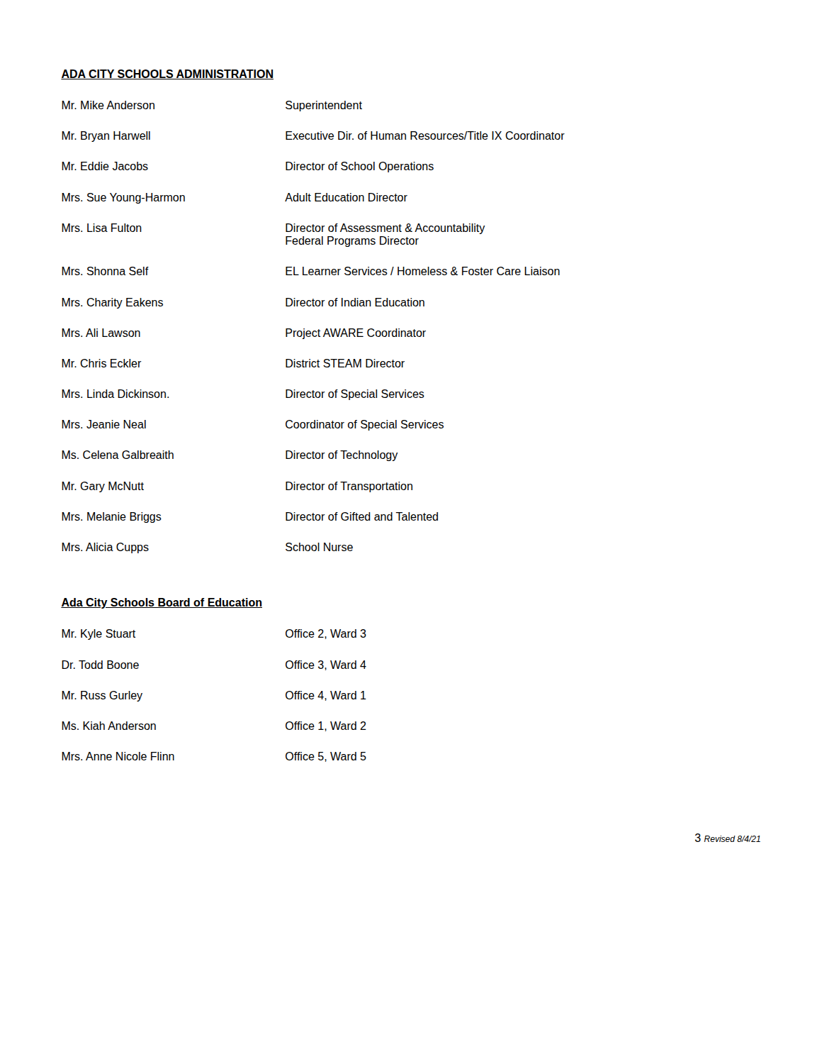ADA CITY SCHOOLS ADMINISTRATION
| Mr. Mike Anderson | Superintendent |
| Mr. Bryan Harwell | Executive Dir. of Human Resources/Title IX Coordinator |
| Mr. Eddie Jacobs | Director of School Operations |
| Mrs. Sue Young-Harmon | Adult Education Director |
| Mrs. Lisa Fulton | Director of Assessment & Accountability Federal Programs Director |
| Mrs. Shonna Self | EL Learner Services / Homeless & Foster Care Liaison |
| Mrs. Charity Eakens | Director of Indian Education |
| Mrs. Ali Lawson | Project AWARE Coordinator |
| Mr. Chris Eckler | District STEAM Director |
| Mrs. Linda Dickinson. | Director of Special Services |
| Mrs. Jeanie Neal | Coordinator of Special Services |
| Ms. Celena Galbreaith | Director of Technology |
| Mr. Gary McNutt | Director of Transportation |
| Mrs. Melanie Briggs | Director of Gifted and Talented |
| Mrs. Alicia Cupps | School Nurse |
Ada City Schools Board of Education
| Mr. Kyle Stuart | Office 2, Ward 3 |
| Dr. Todd Boone | Office 3, Ward 4 |
| Mr. Russ Gurley | Office 4, Ward 1 |
| Ms. Kiah Anderson | Office 1, Ward 2 |
| Mrs. Anne Nicole Flinn | Office 5, Ward 5 |
3 Revised 8/4/21